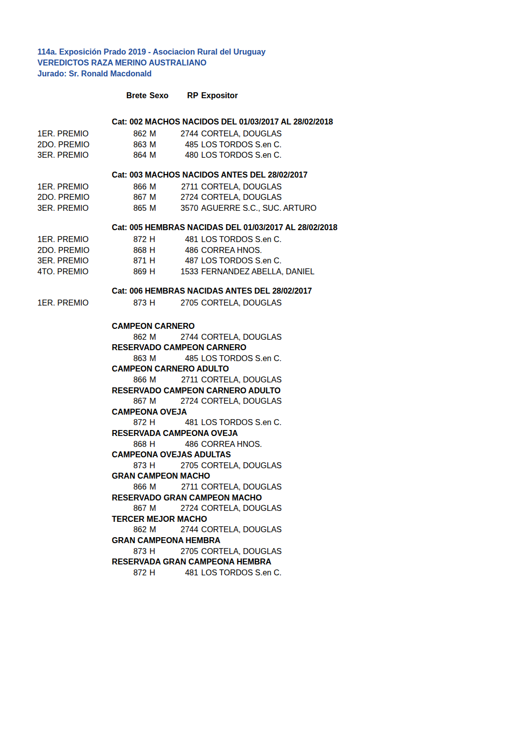114a. Exposición Prado 2019 - Asociacion Rural del Uruguay
VEREDICTOS RAZA MERINO AUSTRALIANO
Jurado: Sr. Ronald Macdonald
| | Brete | Sexo | RP | Expositor |
| | Cat: 002 MACHOS NACIDOS DEL 01/03/2017 AL 28/02/2018 |
| 1ER. PREMIO | 862 | M | 2744 | CORTELA, DOUGLAS |
| 2DO. PREMIO | 863 | M | 485 | LOS TORDOS S.en C. |
| 3ER. PREMIO | 864 | M | 480 | LOS TORDOS S.en C. |
| | Cat: 003 MACHOS NACIDOS ANTES DEL 28/02/2017 |
| 1ER. PREMIO | 866 | M | 2711 | CORTELA, DOUGLAS |
| 2DO. PREMIO | 867 | M | 2724 | CORTELA, DOUGLAS |
| 3ER. PREMIO | 865 | M | 3570 | AGUERRE S.C., SUC. ARTURO |
| | Cat: 005 HEMBRAS NACIDAS DEL 01/03/2017 AL 28/02/2018 |
| 1ER. PREMIO | 872 | H | 481 | LOS TORDOS S.en C. |
| 2DO. PREMIO | 868 | H | 486 | CORREA HNOS. |
| 3ER. PREMIO | 871 | H | 487 | LOS TORDOS S.en C. |
| 4TO. PREMIO | 869 | H | 1533 | FERNANDEZ ABELLA, DANIEL |
| | Cat: 006 HEMBRAS NACIDAS ANTES DEL 28/02/2017 |
| 1ER. PREMIO | 873 | H | 2705 | CORTELA, DOUGLAS |
| | CAMPEON CARNERO |
| | 862 | M | 2744 | CORTELA, DOUGLAS |
| | RESERVADO CAMPEON CARNERO |
| | 863 | M | 485 | LOS TORDOS S.en C. |
| | CAMPEON CARNERO ADULTO |
| | 866 | M | 2711 | CORTELA, DOUGLAS |
| | RESERVADO CAMPEON CARNERO ADULTO |
| | 867 | M | 2724 | CORTELA, DOUGLAS |
| | CAMPEONA OVEJA |
| | 872 | H | 481 | LOS TORDOS S.en C. |
| | RESERVADA CAMPEONA OVEJA |
| | 868 | H | 486 | CORREA HNOS. |
| | CAMPEONA OVEJAS ADULTAS |
| | 873 | H | 2705 | CORTELA, DOUGLAS |
| | GRAN CAMPEON MACHO |
| | 866 | M | 2711 | CORTELA, DOUGLAS |
| | RESERVADO GRAN CAMPEON MACHO |
| | 867 | M | 2724 | CORTELA, DOUGLAS |
| | TERCER MEJOR MACHO |
| | 862 | M | 2744 | CORTELA, DOUGLAS |
| | GRAN CAMPEONA HEMBRA |
| | 873 | H | 2705 | CORTELA, DOUGLAS |
| | RESERVADA GRAN CAMPEONA HEMBRA |
| | 872 | H | 481 | LOS TORDOS S.en C. |